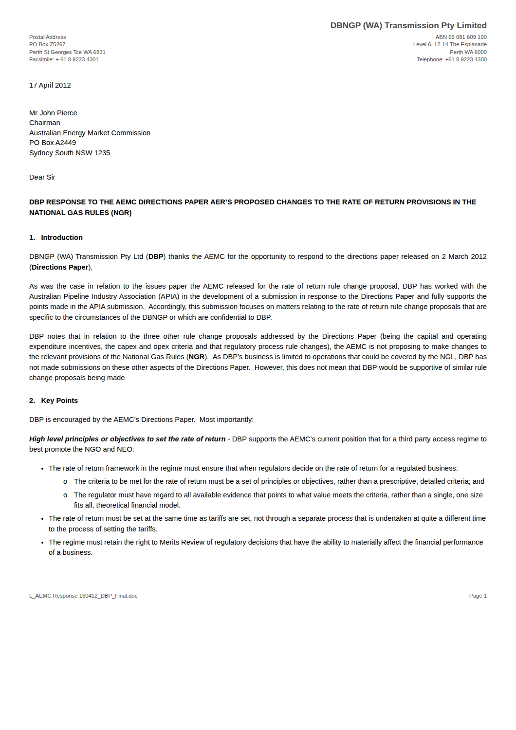DBNGP (WA) Transmission Pty Limited
| Postal Address | ABN 69 081 609 190 |
| PO Box Z5267 | Level 6, 12-14 The Esplanade |
| Perth St Georges Tce WA 6831 | Perth WA 6000 |
| Facsimile: + 61 8 9223 4301 | Telephone: +61 8 9223 4300 |
17 April 2012
Mr John Pierce
Chairman
Australian Energy Market Commission
PO Box A2449
Sydney South NSW 1235
Dear Sir
DBP RESPONSE TO THE AEMC DIRECTIONS PAPER AER’S PROPOSED CHANGES TO THE RATE OF RETURN PROVISIONS IN THE NATIONAL GAS RULES (NGR)
1. Introduction
DBNGP (WA) Transmission Pty Ltd (DBP) thanks the AEMC for the opportunity to respond to the directions paper released on 2 March 2012 (Directions Paper).
As was the case in relation to the issues paper the AEMC released for the rate of return rule change proposal, DBP has worked with the Australian Pipeline Industry Association (APIA) in the development of a submission in response to the Directions Paper and fully supports the points made in the APIA submission. Accordingly, this submission focuses on matters relating to the rate of return rule change proposals that are specific to the circumstances of the DBNGP or which are confidential to DBP.
DBP notes that in relation to the three other rule change proposals addressed by the Directions Paper (being the capital and operating expenditure incentives, the capex and opex criteria and that regulatory process rule changes), the AEMC is not proposing to make changes to the relevant provisions of the National Gas Rules (NGR). As DBP’s business is limited to operations that could be covered by the NGL, DBP has not made submissions on these other aspects of the Directions Paper. However, this does not mean that DBP would be supportive of similar rule change proposals being made
2. Key Points
DBP is encouraged by the AEMC’s Directions Paper. Most importantly:
High level principles or objectives to set the rate of return - DBP supports the AEMC’s current position that for a third party access regime to best promote the NGO and NEO:
The rate of return framework in the regime must ensure that when regulators decide on the rate of return for a regulated business:
The criteria to be met for the rate of return must be a set of principles or objectives, rather than a prescriptive, detailed criteria; and
The regulator must have regard to all available evidence that points to what value meets the criteria, rather than a single, one size fits all, theoretical financial model.
The rate of return must be set at the same time as tariffs are set, not through a separate process that is undertaken at quite a different time to the process of setting the tariffs.
The regime must retain the right to Merits Review of regulatory decisions that have the ability to materially affect the financial performance of a business.
L_AEMC Response 160412_DBP_Final.doc
Page 1